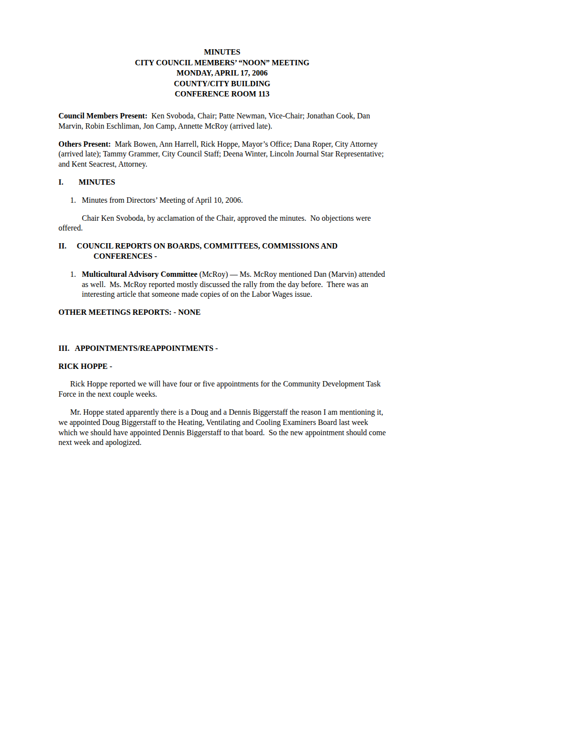MINUTES
CITY COUNCIL MEMBERS’ “NOON” MEETING
MONDAY, APRIL 17, 2006
COUNTY/CITY BUILDING
CONFERENCE ROOM 113
Council Members Present: Ken Svoboda, Chair; Patte Newman, Vice-Chair; Jonathan Cook, Dan Marvin, Robin Eschliman, Jon Camp, Annette McRoy (arrived late).
Others Present: Mark Bowen, Ann Harrell, Rick Hoppe, Mayor’s Office; Dana Roper, City Attorney (arrived late); Tammy Grammer, City Council Staff; Deena Winter, Lincoln Journal Star Representative; and Kent Seacrest, Attorney.
I. MINUTES
1. Minutes from Directors’ Meeting of April 10, 2006.
Chair Ken Svoboda, by acclamation of the Chair, approved the minutes. No objections were offered.
II. COUNCIL REPORTS ON BOARDS, COMMITTEES, COMMISSIONS AND
CONFERENCES -
1. Multicultural Advisory Committee (McRoy) — Ms. McRoy mentioned Dan (Marvin) attended as well. Ms. McRoy reported mostly discussed the rally from the day before. There was an interesting article that someone made copies of on the Labor Wages issue.
OTHER MEETINGS REPORTS: - NONE
III. APPOINTMENTS/REAPPOINTMENTS -
RICK HOPPE -
Rick Hoppe reported we will have four or five appointments for the Community Development Task Force in the next couple weeks.
Mr. Hoppe stated apparently there is a Doug and a Dennis Biggerstaff the reason I am mentioning it, we appointed Doug Biggerstaff to the Heating, Ventilating and Cooling Examiners Board last week which we should have appointed Dennis Biggerstaff to that board. So the new appointment should come next week and apologized.